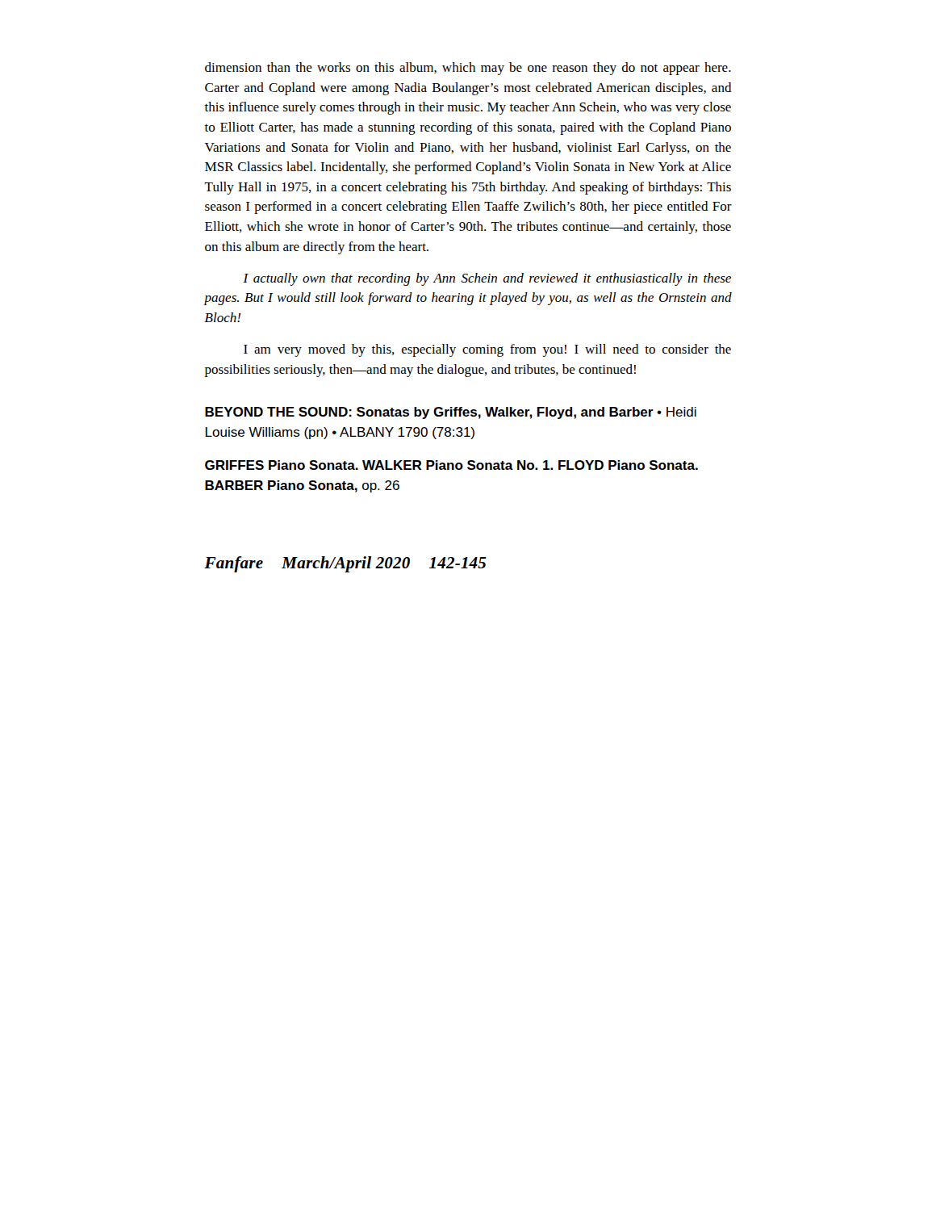dimension than the works on this album, which may be one reason they do not appear here. Carter and Copland were among Nadia Boulanger’s most celebrated American disciples, and this influence surely comes through in their music. My teacher Ann Schein, who was very close to Elliott Carter, has made a stunning recording of this sonata, paired with the Copland Piano Variations and Sonata for Violin and Piano, with her husband, violinist Earl Carlyss, on the MSR Classics label. Incidentally, she performed Copland’s Violin Sonata in New York at Alice Tully Hall in 1975, in a concert celebrating his 75th birthday. And speaking of birthdays: This season I performed in a concert celebrating Ellen Taaffe Zwilich’s 80th, her piece entitled For Elliott, which she wrote in honor of Carter’s 90th. The tributes continue—and certainly, those on this album are directly from the heart.
I actually own that recording by Ann Schein and reviewed it enthusiastically in these pages. But I would still look forward to hearing it played by you, as well as the Ornstein and Bloch!
I am very moved by this, especially coming from you! I will need to consider the possibilities seriously, then—and may the dialogue, and tributes, be continued!
BEYOND THE SOUND: Sonatas by Griffes, Walker, Floyd, and Barber • Heidi Louise Williams (pn) • ALBANY 1790 (78:31)
GRIFFES Piano Sonata. WALKER Piano Sonata No. 1. FLOYD Piano Sonata. BARBER Piano Sonata, op. 26
Fanfare March/April 2020 142-145